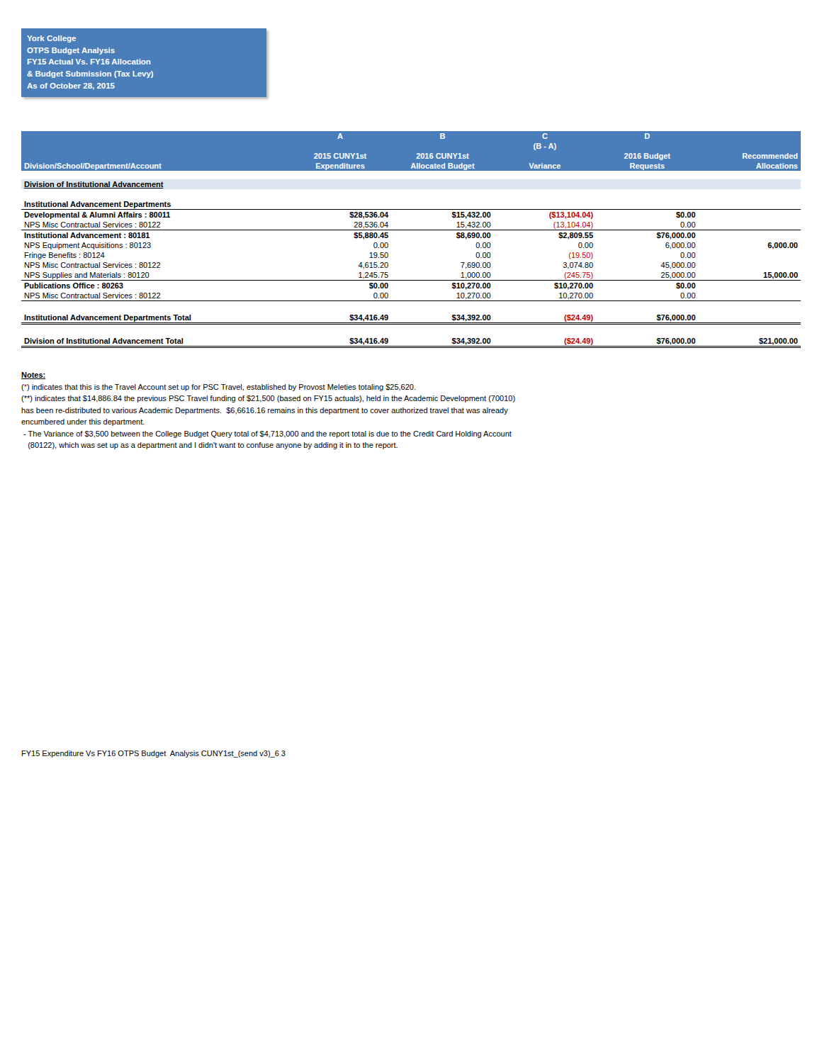York College
OTPS Budget Analysis
FY15 Actual Vs. FY16 Allocation
& Budget Submission (Tax Levy)
As of October 28, 2015
| | A | B | C | D | |
| | | | (B - A) | | |
| | 2015 CUNY1st | 2016 CUNY1st | | 2016 Budget | Recommended |
| Division/School/Department/Account | Expenditures | Allocated Budget | Variance | Requests | Allocations |
| Division of Institutional Advancement |
| Institutional Advancement Departments | | | | | |
| Developmental & Alumni Affairs : 80011 | $28,536.04 | $15,432.00 | ($13,104.04) | $0.00 | |
| NPS Misc Contractual Services : 80122 | 28,536.04 | 15,432.00 | (13,104.04) | 0.00 | |
| Institutional Advancement : 80181 | $5,880.45 | $8,690.00 | $2,809.55 | $76,000.00 | |
| NPS Equipment Acquisitions : 80123 | 0.00 | 0.00 | 0.00 | 6,000.00 | 6,000.00 |
| Fringe Benefits : 80124 | 19.50 | 0.00 | (19.50) | 0.00 | |
| NPS Misc Contractual Services : 80122 | 4,615.20 | 7,690.00 | 3,074.80 | 45,000.00 | |
| NPS Supplies and Materials : 80120 | 1,245.75 | 1,000.00 | (245.75) | 25,000.00 | 15,000.00 |
| Publications Office : 80263 | $0.00 | $10,270.00 | $10,270.00 | $0.00 | |
| NPS Misc Contractual Services : 80122 | 0.00 | 10,270.00 | 10,270.00 | 0.00 | |
| Institutional Advancement Departments Total | $34,416.49 | $34,392.00 | ($24.49) | $76,000.00 | |
| Division of Institutional Advancement Total | $34,416.49 | $34,392.00 | ($24.49) | $76,000.00 | $21,000.00 |
Notes:
(*) indicates that this is the Travel Account set up for PSC Travel, established by Provost Meleties totaling $25,620.
(**) indicates that $14,886.84 the previous PSC Travel funding of $21,500 (based on FY15 actuals), held in the Academic Development (70010)
has been re-distributed to various Academic Departments. $6,6616.16 remains in this department to cover authorized travel that was already
encumbered under this department.
- The Variance of $3,500 between the College Budget Query total of $4,713,000 and the report total is due to the Credit Card Holding Account
(80122), which was set up as a department and I didn't want to confuse anyone by adding it in to the report.
FY15 Expenditure Vs FY16 OTPS Budget Analysis CUNY1st_(send v3)_6 3